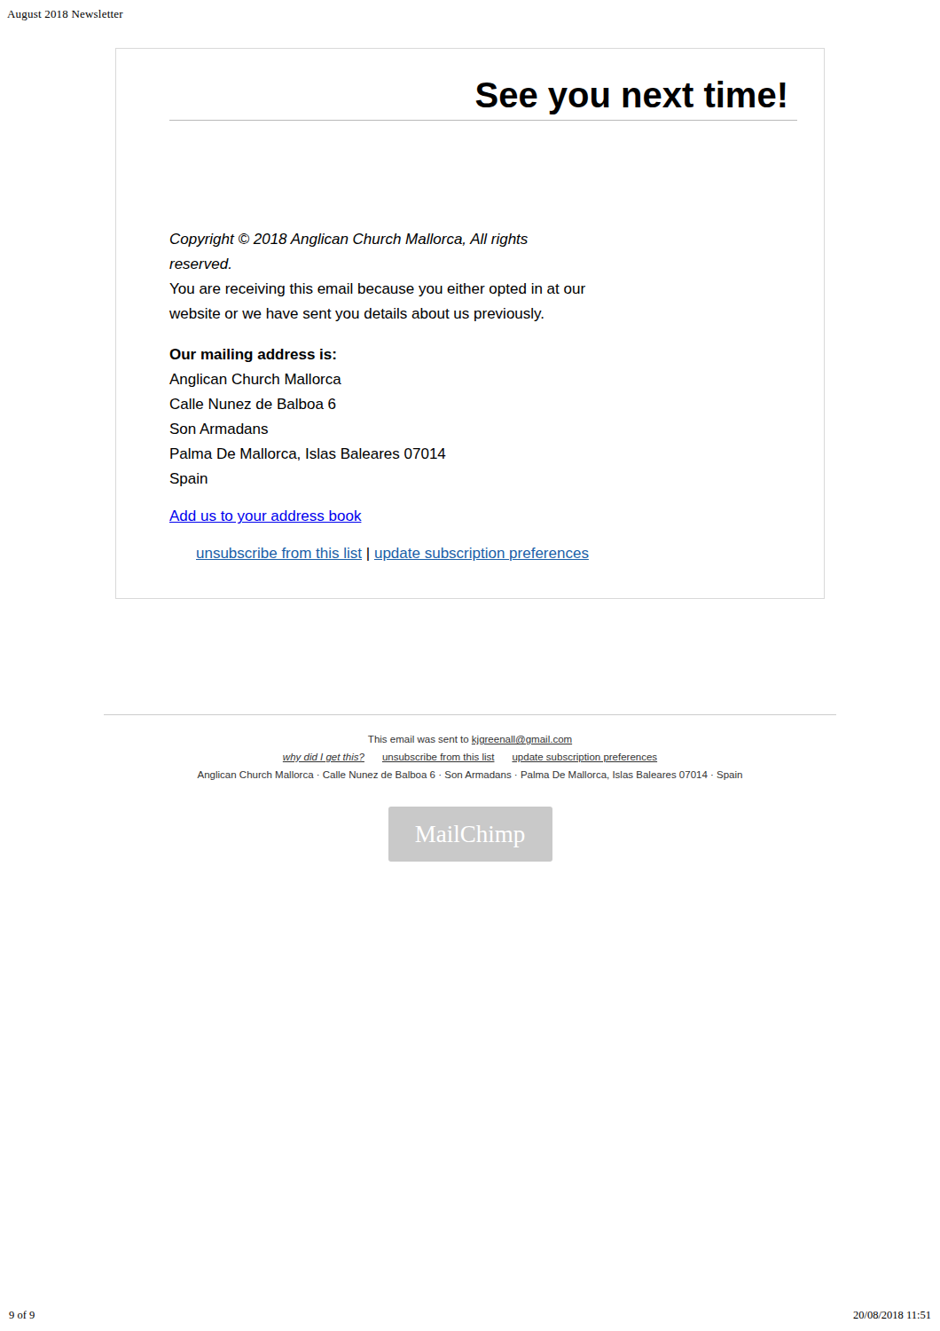August 2018 Newsletter
See you next time!
Copyright © 2018 Anglican Church Mallorca, All rights reserved.
You are receiving this email because you either opted in at our website or we have sent you details about us previously.
Our mailing address is:
Anglican Church Mallorca
Calle Nunez de Balboa 6
Son Armadans
Palma De Mallorca, Islas Baleares 07014
Spain
Add us to your address book
unsubscribe from this list | update subscription preferences
This email was sent to kjgreenall@gmail.com
why did I get this?unsubscribe from this list update subscription preferences
Anglican Church Mallorca · Calle Nunez de Balboa 6 · Son Armadans · Palma De Mallorca, Islas Baleares 07014 · Spain
MailChimp
9 of 9 20/08/2018 11:51